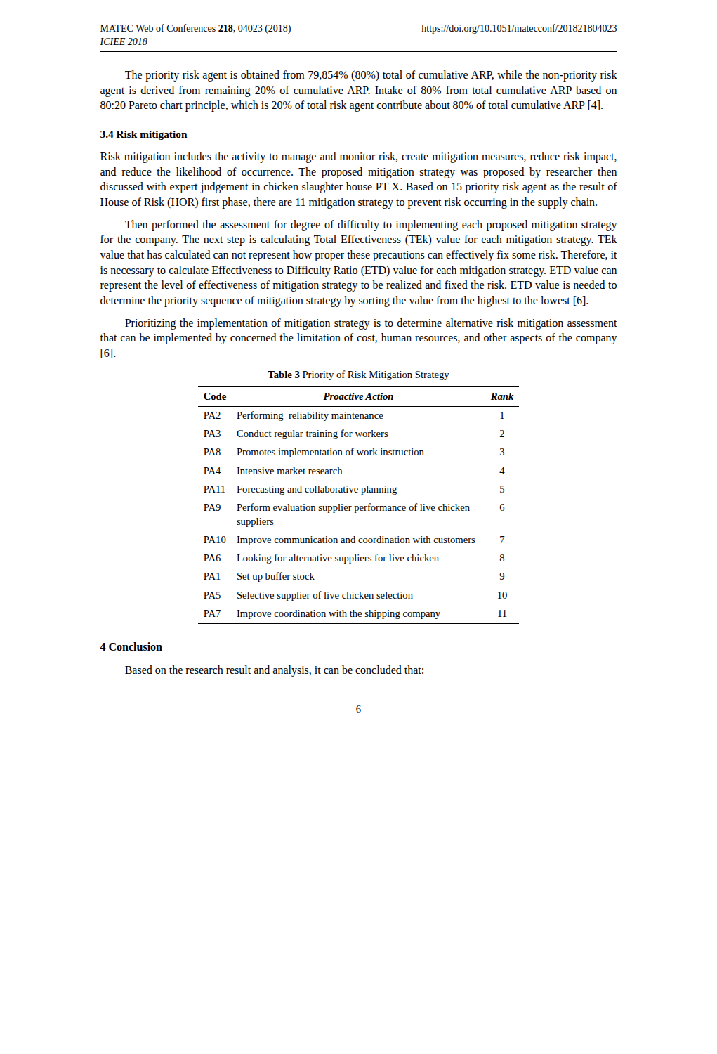MATEC Web of Conferences 218, 04023 (2018)
ICIEE 2018
https://doi.org/10.1051/matecconf/201821804023
The priority risk agent is obtained from 79,854% (80%) total of cumulative ARP, while the non-priority risk agent is derived from remaining 20% of cumulative ARP. Intake of 80% from total cumulative ARP based on 80:20 Pareto chart principle, which is 20% of total risk agent contribute about 80% of total cumulative ARP [4].
3.4 Risk mitigation
Risk mitigation includes the activity to manage and monitor risk, create mitigation measures, reduce risk impact, and reduce the likelihood of occurrence. The proposed mitigation strategy was proposed by researcher then discussed with expert judgement in chicken slaughter house PT X. Based on 15 priority risk agent as the result of House of Risk (HOR) first phase, there are 11 mitigation strategy to prevent risk occurring in the supply chain.
Then performed the assessment for degree of difficulty to implementing each proposed mitigation strategy for the company. The next step is calculating Total Effectiveness (TEk) value for each mitigation strategy. TEk value that has calculated can not represent how proper these precautions can effectively fix some risk. Therefore, it is necessary to calculate Effectiveness to Difficulty Ratio (ETD) value for each mitigation strategy. ETD value can represent the level of effectiveness of mitigation strategy to be realized and fixed the risk. ETD value is needed to determine the priority sequence of mitigation strategy by sorting the value from the highest to the lowest [6].
Prioritizing the implementation of mitigation strategy is to determine alternative risk mitigation assessment that can be implemented by concerned the limitation of cost, human resources, and other aspects of the company [6].
Table 3 Priority of Risk Mitigation Strategy
| Code | Proactive Action | Rank |
| --- | --- | --- |
| PA2 | Performing reliability maintenance | 1 |
| PA3 | Conduct regular training for workers | 2 |
| PA8 | Promotes implementation of work instruction | 3 |
| PA4 | Intensive market research | 4 |
| PA11 | Forecasting and collaborative planning | 5 |
| PA9 | Perform evaluation supplier performance of live chicken suppliers | 6 |
| PA10 | Improve communication and coordination with customers | 7 |
| PA6 | Looking for alternative suppliers for live chicken | 8 |
| PA1 | Set up buffer stock | 9 |
| PA5 | Selective supplier of live chicken selection | 10 |
| PA7 | Improve coordination with the shipping company | 11 |
4 Conclusion
Based on the research result and analysis, it can be concluded that:
6